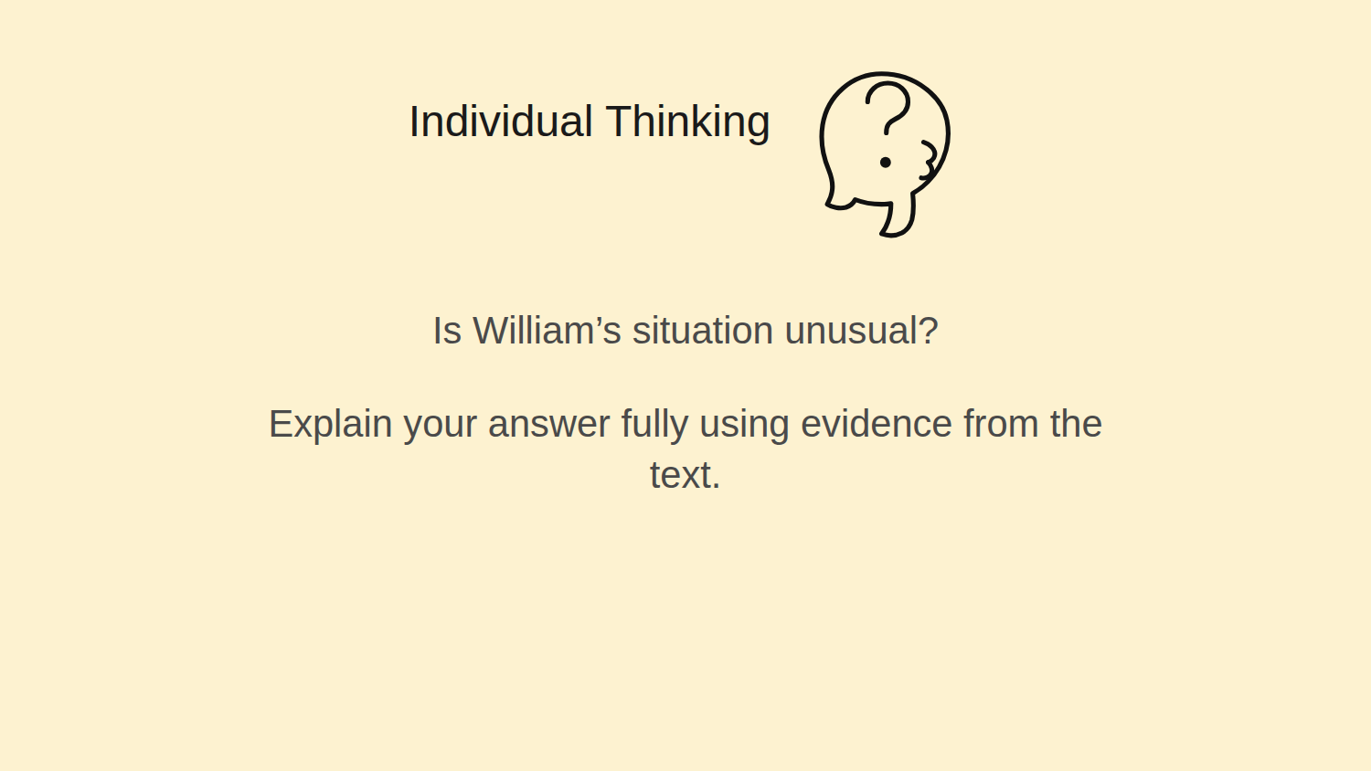Individual Thinking
Is William’s situation unusual?
Explain your answer fully using evidence from the text.